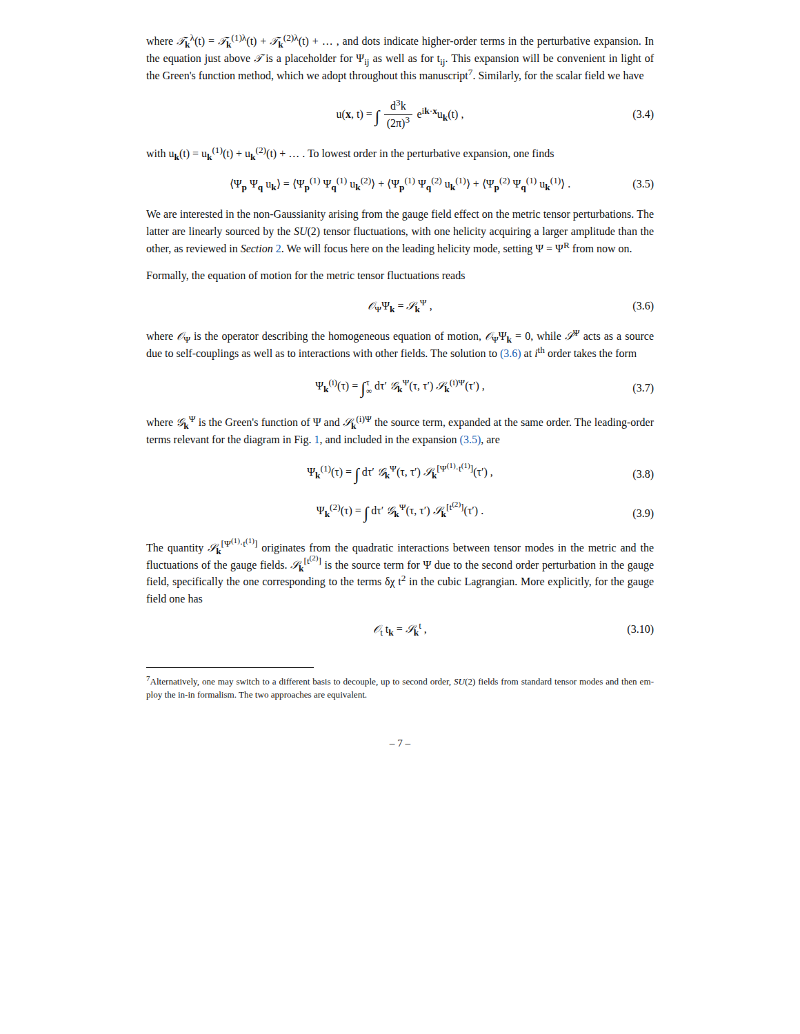where 𝒯kλ(t) = 𝒯k(1)λ(t) + 𝒯k(2)λ(t) + … , and dots indicate higher-order terms in the perturbative expansion. In the equation just above 𝒯 is a placeholder for Ψij as well as for tij. This expansion will be convenient in light of the Green's function method, which we adopt throughout this manuscript7. Similarly, for the scalar field we have
u(x, t) = ∫ d3k(2π)3 eik·xuk(t) ,
(3.4)
with uk(t) = uk(1)(t) + uk(2)(t) + … . To lowest order in the perturbative expansion, one finds
⟨Ψp Ψq uk⟩ = ⟨Ψp(1) Ψq(1) uk(2)⟩ + ⟨Ψp(1) Ψq(2) uk(1)⟩ + ⟨Ψp(2) Ψq(1) uk(1)⟩ .
(3.5)
We are interested in the non-Gaussianity arising from the gauge field effect on the metric tensor perturbations. The latter are linearly sourced by the SU(2) tensor fluctuations, with one helicity acquiring a larger amplitude than the other, as reviewed in Section 2. We will focus here on the leading helicity mode, setting Ψ = ΨR from now on.
Formally, the equation of motion for the metric tensor fluctuations reads
𝒪ΨΨk = 𝒮kΨ ,
(3.6)
where 𝒪Ψ is the operator describing the homogeneous equation of motion, 𝒪ΨΨk = 0, while 𝒮Ψ acts as a source due to self-couplings as well as to interactions with other fields. The solution to (3.6) at ith order takes the form
Ψk(i)(τ) = ∫τ∞ dτ′ 𝒢kΨ(τ, τ′) 𝒮k(i)Ψ(τ′) ,
(3.7)
where 𝒢kΨ is the Green's function of Ψ and 𝒮k(i)Ψ the source term, expanded at the same order. The leading-order terms relevant for the diagram in Fig. 1, and included in the expansion (3.5), are
Ψk(1)(τ) = ∫ dτ′ 𝒢kΨ(τ, τ′) 𝒮k[Ψ(1)·t(1)](τ′) ,
(3.8)
Ψk(2)(τ) = ∫ dτ′ 𝒢kΨ(τ, τ′) 𝒮k[t(2)](τ′) .
(3.9)
The quantity 𝒮k[Ψ(1)·t(1)] originates from the quadratic interactions between tensor modes in the metric and the fluctuations of the gauge fields. 𝒮k[t(2)] is the source term for Ψ due to the second order perturbation in the gauge field, specifically the one corresponding to the terms δχ t2 in the cubic Lagrangian. More explicitly, for the gauge field one has
𝒪t tk = 𝒮kt ,
(3.10)
7Alternatively, one may switch to a different basis to decouple, up to second order, SU(2) fields from standard tensor modes and then employ the in-in formalism. The two approaches are equivalent.
– 7 –